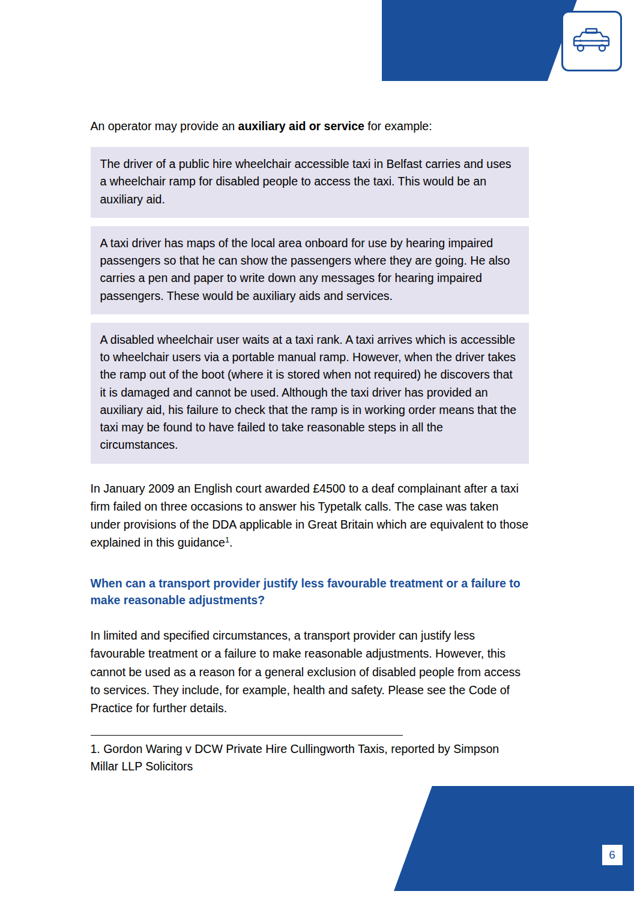An operator may provide an auxiliary aid or service for example:
The driver of a public hire wheelchair accessible taxi in Belfast carries and uses a wheelchair ramp for disabled people to access the taxi. This would be an auxiliary aid.
A taxi driver has maps of the local area onboard for use by hearing impaired passengers so that he can show the passengers where they are going. He also carries a pen and paper to write down any messages for hearing impaired passengers. These would be auxiliary aids and services.
A disabled wheelchair user waits at a taxi rank. A taxi arrives which is accessible to wheelchair users via a portable manual ramp. However, when the driver takes the ramp out of the boot (where it is stored when not required) he discovers that it is damaged and cannot be used. Although the taxi driver has provided an auxiliary aid, his failure to check that the ramp is in working order means that the taxi may be found to have failed to take reasonable steps in all the circumstances.
In January 2009 an English court awarded £4500 to a deaf complainant after a taxi firm failed on three occasions to answer his Typetalk calls. The case was taken under provisions of the DDA applicable in Great Britain which are equivalent to those explained in this guidance1.
When can a transport provider justify less favourable treatment or a failure to make reasonable adjustments?
In limited and specified circumstances, a transport provider can justify less favourable treatment or a failure to make reasonable adjustments. However, this cannot be used as a reason for a general exclusion of disabled people from access to services. They include, for example, health and safety. Please see the Code of Practice for further details.
1. Gordon Waring v DCW Private Hire Cullingworth Taxis, reported by Simpson Millar LLP Solicitors
ACCESS FOR ALL it’s the law
6